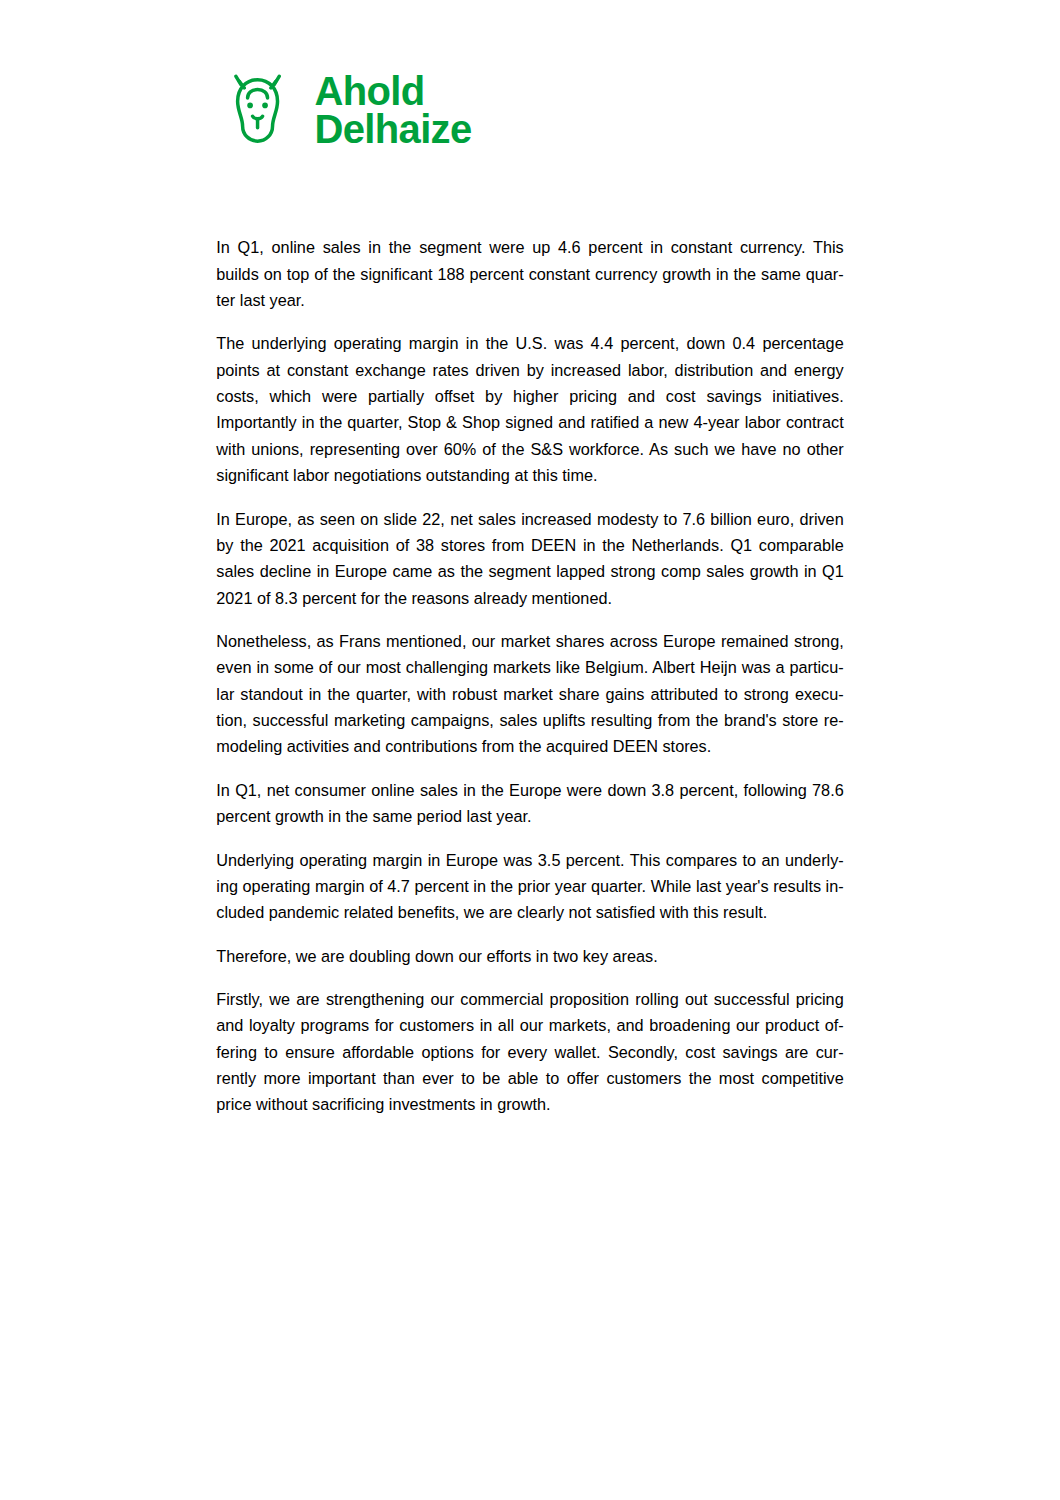Ahold
Delhaize
In Q1, online sales in the segment were up 4.6 percent in constant currency. This builds on top of the significant 188 percent constant currency growth in the same quarter last year.
The underlying operating margin in the U.S. was 4.4 percent, down 0.4 percentage points at constant exchange rates driven by increased labor, distribution and energy costs, which were partially offset by higher pricing and cost savings initiatives. Importantly in the quarter, Stop & Shop signed and ratified a new 4-year labor contract with unions, representing over 60% of the S&S workforce. As such we have no other significant labor negotiations outstanding at this time.
In Europe, as seen on slide 22, net sales increased modesty to 7.6 billion euro, driven by the 2021 acquisition of 38 stores from DEEN in the Netherlands. Q1 comparable sales decline in Europe came as the segment lapped strong comp sales growth in Q1 2021 of 8.3 percent for the reasons already mentioned.
Nonetheless, as Frans mentioned, our market shares across Europe remained strong, even in some of our most challenging markets like Belgium. Albert Heijn was a particular standout in the quarter, with robust market share gains attributed to strong execution, successful marketing campaigns, sales uplifts resulting from the brand's store remodeling activities and contributions from the acquired DEEN stores.
In Q1, net consumer online sales in the Europe were down 3.8 percent, following 78.6 percent growth in the same period last year.
Underlying operating margin in Europe was 3.5 percent. This compares to an underlying operating margin of 4.7 percent in the prior year quarter. While last year's results included pandemic related benefits, we are clearly not satisfied with this result.
Therefore, we are doubling down our efforts in two key areas.
Firstly, we are strengthening our commercial proposition rolling out successful pricing and loyalty programs for customers in all our markets, and broadening our product offering to ensure affordable options for every wallet. Secondly, cost savings are currently more important than ever to be able to offer customers the most competitive price without sacrificing investments in growth.